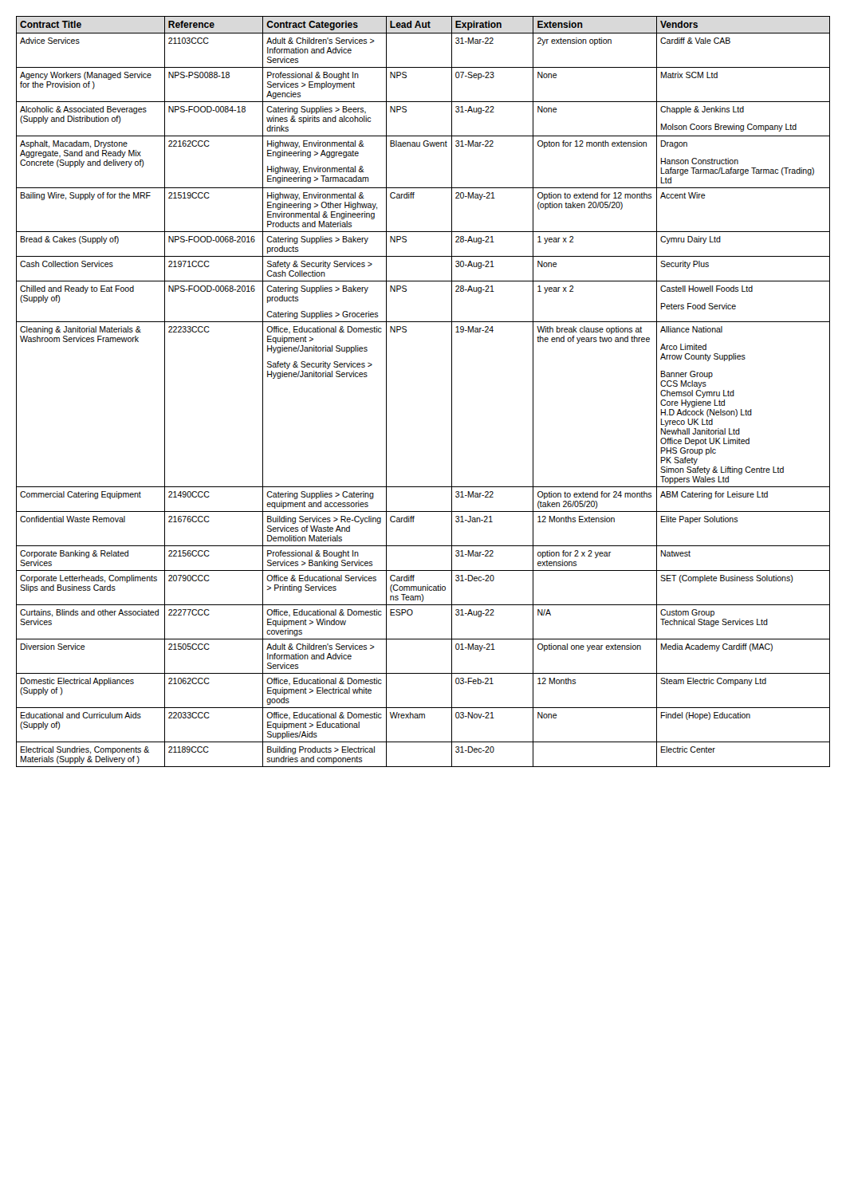| Contract Title | Reference | Contract Categories | Lead Aut | Expiration | Extension | Vendors |
| --- | --- | --- | --- | --- | --- | --- |
| Advice Services | 21103CCC | Adult & Children's Services > Information and Advice Services | | 31-Mar-22 | 2yr extension option | Cardiff & Vale CAB |
| Agency Workers (Managed Service for the Provision of ) | NPS-PS0088-18 | Professional & Bought In Services > Employment Agencies | NPS | 07-Sep-23 | None | Matrix SCM Ltd |
| Alcoholic & Associated Beverages (Supply and Distribution of) | NPS-FOOD-0084-18 | Catering Supplies > Beers, wines & spirits and alcoholic drinks | NPS | 31-Aug-22 | None | Chapple & Jenkins Ltd Molson Coors Brewing Company Ltd |
| Asphalt, Macadam, Drystone Aggregate, Sand and Ready Mix Concrete (Supply and delivery of) | 22162CCC | Highway, Environmental & Engineering > Aggregate Highway, Environmental & Engineering > Tarmacadam | Blaenau Gwent | 31-Mar-22 | Opton for 12 month extension | Dragon Hanson Construction Lafarge Tarmac/Lafarge Tarmac (Trading) Ltd |
| Bailing Wire, Supply of for the MRF | 21519CCC | Highway, Environmental & Engineering > Other Highway, Environmental & Engineering Products and Materials | Cardiff | 20-May-21 | Option to extend for 12 months (option taken 20/05/20) | Accent Wire |
| Bread & Cakes (Supply of) | NPS-FOOD-0068-2016 | Catering Supplies > Bakery products | NPS | 28-Aug-21 | 1 year x 2 | Cymru Dairy Ltd |
| Cash Collection Services | 21971CCC | Safety & Security Services > Cash Collection | | 30-Aug-21 | None | Security Plus |
| Chilled and Ready to Eat Food (Supply of) | NPS-FOOD-0068-2016 | Catering Supplies > Bakery products Catering Supplies > Groceries | NPS | 28-Aug-21 | 1 year x 2 | Castell Howell Foods Ltd Peters Food Service |
| Cleaning & Janitorial Materials & Washroom Services Framework | 22233CCC | Office, Educational & Domestic Equipment > Hygiene/Janitorial Supplies Safety & Security Services > Hygiene/Janitorial Services | NPS | 19-Mar-24 | With break clause options at the end of years two and three | Alliance National Arco Limited Arrow County Supplies Banner Group CCS Mclays Chemsol Cymru Ltd Core Hygiene Ltd H.D Adcock (Nelson) Ltd Lyreco UK Ltd Newhall Janitorial Ltd Office Depot UK Limited PHS Group plc PK Safety Simon Safety & Lifting Centre Ltd Toppers Wales Ltd |
| Commercial Catering Equipment | 21490CCC | Catering Supplies > Catering equipment and accessories | | 31-Mar-22 | Option to extend for 24 months (taken 26/05/20) | ABM Catering for Leisure Ltd |
| Confidential Waste Removal | 21676CCC | Building Services > Re-Cycling Services of Waste And Demolition Materials | Cardiff | 31-Jan-21 | 12 Months Extension | Elite Paper Solutions |
| Corporate Banking & Related Services | 22156CCC | Professional & Bought In Services > Banking Services | | 31-Mar-22 | option for 2 x 2 year extensions | Natwest |
| Corporate Letterheads, Compliments Slips and Business Cards | 20790CCC | Office & Educational Services > Printing Services | Cardiff (Communications Team) | 31-Dec-20 | | SET (Complete Business Solutions) |
| Curtains, Blinds and other Associated Services | 22277CCC | Office, Educational & Domestic Equipment > Window coverings | ESPO | 31-Aug-22 | N/A | Custom Group Technical Stage Services Ltd |
| Diversion Service | 21505CCC | Adult & Children's Services > Information and Advice Services | | 01-May-21 | Optional one year extension | Media Academy Cardiff (MAC) |
| Domestic Electrical Appliances (Supply of ) | 21062CCC | Office, Educational & Domestic Equipment > Electrical white goods | | 03-Feb-21 | 12 Months | Steam Electric Company Ltd |
| Educational and Curriculum Aids (Supply of) | 22033CCC | Office, Educational & Domestic Equipment > Educational Supplies/Aids | Wrexham | 03-Nov-21 | None | Findel (Hope) Education |
| Electrical Sundries, Components & Materials (Supply & Delivery of ) | 21189CCC | Building Products > Electrical sundries and components | | 31-Dec-20 | | Electric Center |